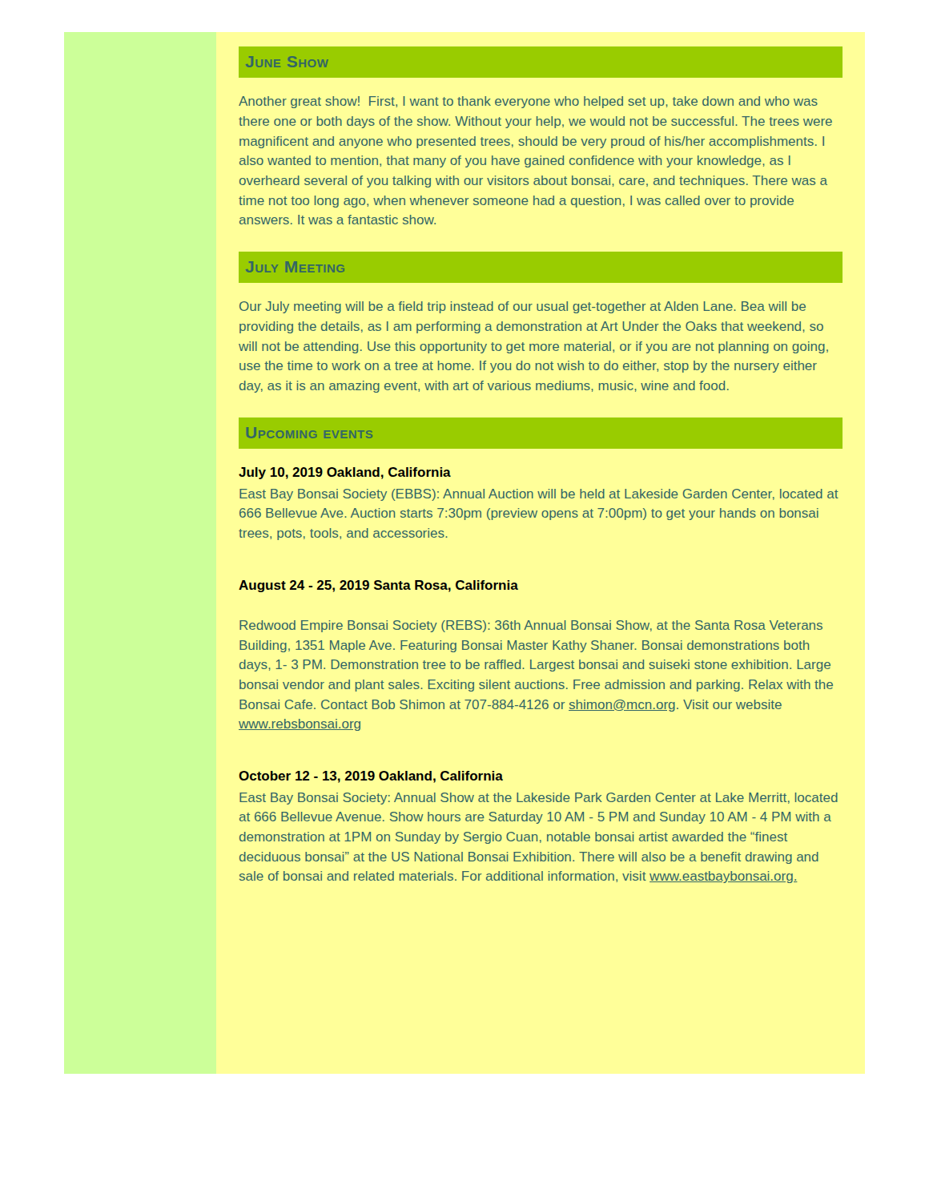June Show
Another great show! First, I want to thank everyone who helped set up, take down and who was there one or both days of the show. Without your help, we would not be successful. The trees were magnificent and anyone who presented trees, should be very proud of his/her accomplishments. I also wanted to mention, that many of you have gained confidence with your knowledge, as I overheard several of you talking with our visitors about bonsai, care, and techniques. There was a time not too long ago, when whenever someone had a question, I was called over to provide answers. It was a fantastic show.
July Meeting
Our July meeting will be a field trip instead of our usual get-together at Alden Lane. Bea will be providing the details, as I am performing a demonstration at Art Under the Oaks that weekend, so will not be attending. Use this opportunity to get more material, or if you are not planning on going, use the time to work on a tree at home. If you do not wish to do either, stop by the nursery either day, as it is an amazing event, with art of various mediums, music, wine and food.
Upcoming events
July 10, 2019 Oakland, California East Bay Bonsai Society (EBBS): Annual Auction will be held at Lakeside Garden Center, located at 666 Bellevue Ave. Auction starts 7:30pm (preview opens at 7:00pm) to get your hands on bonsai trees, pots, tools, and accessories.
August 24 - 25, 2019 Santa Rosa, California
Redwood Empire Bonsai Society (REBS): 36th Annual Bonsai Show, at the Santa Rosa Veterans Building, 1351 Maple Ave. Featuring Bonsai Master Kathy Shaner. Bonsai demonstrations both days, 1- 3 PM. Demonstration tree to be raffled. Largest bonsai and suiseki stone exhibition. Large bonsai vendor and plant sales. Exciting silent auctions. Free admission and parking. Relax with the Bonsai Cafe. Contact Bob Shimon at 707-884-4126 or shimon@mcn.org. Visit our website www.rebsbonsai.org
October 12 - 13, 2019 Oakland, California East Bay Bonsai Society: Annual Show at the Lakeside Park Garden Center at Lake Merritt, located at 666 Bellevue Avenue. Show hours are Saturday 10 AM - 5 PM and Sunday 10 AM - 4 PM with a demonstration at 1PM on Sunday by Sergio Cuan, notable bonsai artist awarded the “finest deciduous bonsai” at the US National Bonsai Exhibition. There will also be a benefit drawing and sale of bonsai and related materials. For additional information, visit www.eastbaybonsai.org.